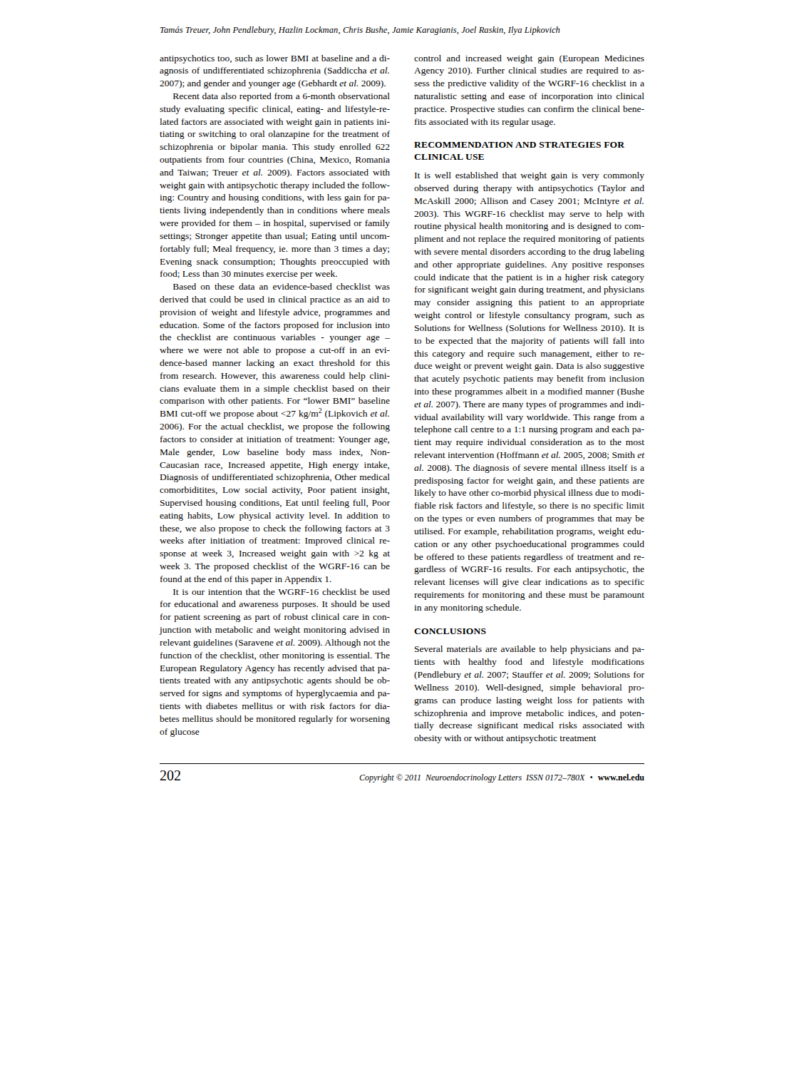Tamás Treuer, John Pendlebury, Hazlin Lockman, Chris Bushe, Jamie Karagianis, Joel Raskin, Ilya Lipkovich
antipsychotics too, such as lower BMI at baseline and a diagnosis of undifferentiated schizophrenia (Saddiccha et al. 2007); and gender and younger age (Gebhardt et al. 2009).
Recent data also reported from a 6-month observational study evaluating specific clinical, eating- and lifestyle-related factors are associated with weight gain in patients initiating or switching to oral olanzapine for the treatment of schizophrenia or bipolar mania. This study enrolled 622 outpatients from four countries (China, Mexico, Romania and Taiwan; Treuer et al. 2009). Factors associated with weight gain with antipsychotic therapy included the following: Country and housing conditions, with less gain for patients living independently than in conditions where meals were provided for them – in hospital, supervised or family settings; Stronger appetite than usual; Eating until uncomfortably full; Meal frequency, ie. more than 3 times a day; Evening snack consumption; Thoughts preoccupied with food; Less than 30 minutes exercise per week.
Based on these data an evidence-based checklist was derived that could be used in clinical practice as an aid to provision of weight and lifestyle advice, programmes and education. Some of the factors proposed for inclusion into the checklist are continuous variables - younger age – where we were not able to propose a cut-off in an evidence-based manner lacking an exact threshold for this from research. However, this awareness could help clinicians evaluate them in a simple checklist based on their comparison with other patients. For “lower BMI” baseline BMI cut-off we propose about <27 kg/m2 (Lipkovich et al. 2006). For the actual checklist, we propose the following factors to consider at initiation of treatment: Younger age, Male gender, Low baseline body mass index, Non-Caucasian race, Increased appetite, High energy intake, Diagnosis of undifferentiated schizophrenia, Other medical comorbiditites, Low social activity, Poor patient insight, Supervised housing conditions, Eat until feeling full, Poor eating habits, Low physical activity level. In addition to these, we also propose to check the following factors at 3 weeks after initiation of treatment: Improved clinical response at week 3, Increased weight gain with >2 kg at week 3. The proposed checklist of the WGRF-16 can be found at the end of this paper in Appendix 1.
It is our intention that the WGRF-16 checklist be used for educational and awareness purposes. It should be used for patient screening as part of robust clinical care in conjunction with metabolic and weight monitoring advised in relevant guidelines (Saravene et al. 2009). Although not the function of the checklist, other monitoring is essential. The European Regulatory Agency has recently advised that patients treated with any antipsychotic agents should be observed for signs and symptoms of hyperglycaemia and patients with diabetes mellitus or with risk factors for diabetes mellitus should be monitored regularly for worsening of glucose
control and increased weight gain (European Medicines Agency 2010). Further clinical studies are required to assess the predictive validity of the WGRF-16 checklist in a naturalistic setting and ease of incorporation into clinical practice. Prospective studies can confirm the clinical benefits associated with its regular usage.
Recommendation and strategies for clinical use
It is well established that weight gain is very commonly observed during therapy with antipsychotics (Taylor and McAskill 2000; Allison and Casey 2001; McIntyre et al. 2003). This WGRF-16 checklist may serve to help with routine physical health monitoring and is designed to compliment and not replace the required monitoring of patients with severe mental disorders according to the drug labeling and other appropriate guidelines. Any positive responses could indicate that the patient is in a higher risk category for significant weight gain during treatment, and physicians may consider assigning this patient to an appropriate weight control or lifestyle consultancy program, such as Solutions for Wellness (Solutions for Wellness 2010). It is to be expected that the majority of patients will fall into this category and require such management, either to reduce weight or prevent weight gain. Data is also suggestive that acutely psychotic patients may benefit from inclusion into these programmes albeit in a modified manner (Bushe et al. 2007). There are many types of programmes and individual availability will vary worldwide. This range from a telephone call centre to a 1:1 nursing program and each patient may require individual consideration as to the most relevant intervention (Hoffmann et al. 2005, 2008; Smith et al. 2008). The diagnosis of severe mental illness itself is a predisposing factor for weight gain, and these patients are likely to have other co-morbid physical illness due to modifiable risk factors and lifestyle, so there is no specific limit on the types or even numbers of programmes that may be utilised. For example, rehabilitation programs, weight education or any other psychoeducational programmes could be offered to these patients regardless of treatment and regardless of WGRF-16 results. For each antipsychotic, the relevant licenses will give clear indications as to specific requirements for monitoring and these must be paramount in any monitoring schedule.
Conclusions
Several materials are available to help physicians and patients with healthy food and lifestyle modifications (Pendlebury et al. 2007; Stauffer et al. 2009; Solutions for Wellness 2010). Well-designed, simple behavioral programs can produce lasting weight loss for patients with schizophrenia and improve metabolic indices, and potentially decrease significant medical risks associated with obesity with or without antipsychotic treatment
202
Copyright © 2011 Neuroendocrinology Letters ISSN 0172–780X • www.nel.edu